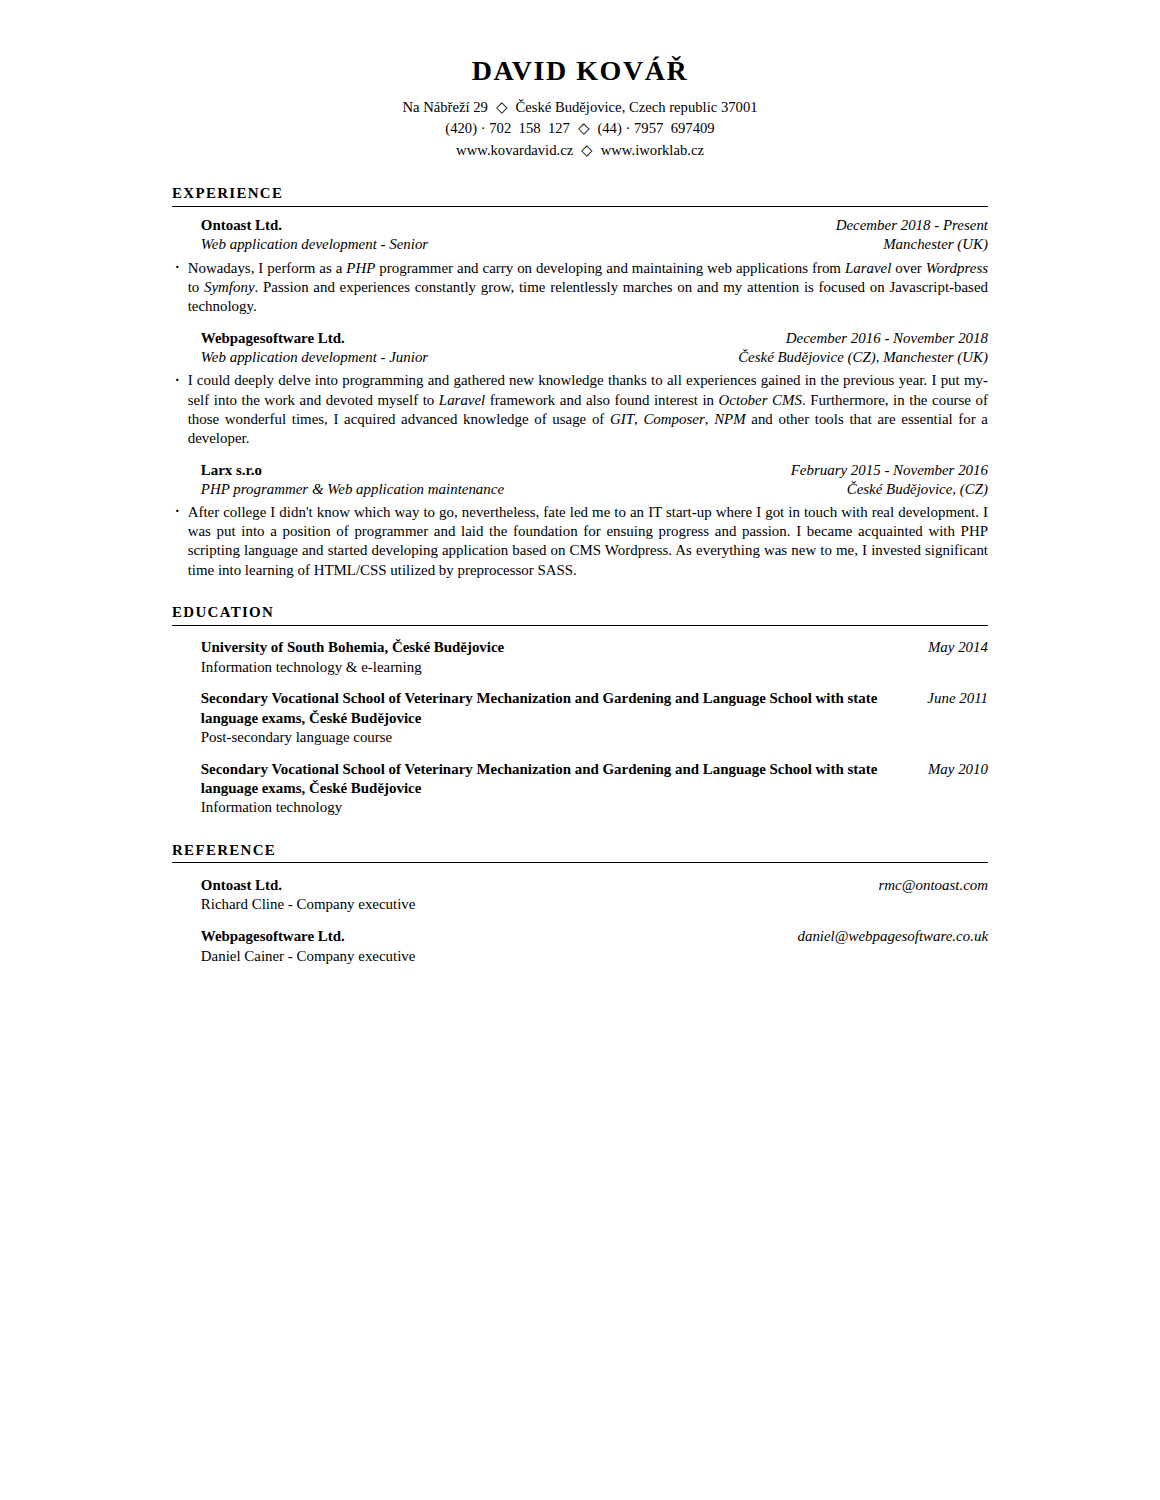DAVID KOVÁŘ
Na Nábřeží 29 ◇ České Budějovice, Czech republic 37001
(420) · 702 158 127 ◇ (44) · 7957 697409
www.kovardavid.cz ◇ www.iworklab.cz
EXPERIENCE
Ontoast Ltd. December 2018 - Present
Web application development - Senior Manchester (UK)
Nowadays, I perform as a PHP programmer and carry on developing and maintaining web applications from Laravel over Wordpress to Symfony. Passion and experiences constantly grow, time relentlessly marches on and my attention is focused on Javascript-based technology.
Webpagesoftware Ltd. December 2016 - November 2018
Web application development - Junior České Budějovice (CZ), Manchester (UK)
I could deeply delve into programming and gathered new knowledge thanks to all experiences gained in the previous year. I put myself into the work and devoted myself to Laravel framework and also found interest in October CMS. Furthermore, in the course of those wonderful times, I acquired advanced knowledge of usage of GIT, Composer, NPM and other tools that are essential for a developer.
Larx s.r.o February 2015 - November 2016
PHP programmer & Web application maintenance České Budějovice, (CZ)
After college I didn't know which way to go, nevertheless, fate led me to an IT start-up where I got in touch with real development. I was put into a position of programmer and laid the foundation for ensuing progress and passion. I became acquainted with PHP scripting language and started developing application based on CMS Wordpress. As everything was new to me, I invested significant time into learning of HTML/CSS utilized by preprocessor SASS.
EDUCATION
University of South Bohemia, České Budějovice May 2014
Information technology & e-learning
Secondary Vocational School of Veterinary Mechanization and Gardening and Language School with state language exams, České Budějovice June 2011
Post-secondary language course
Secondary Vocational School of Veterinary Mechanization and Gardening and Language School with state language exams, České Budějovice May 2010
Information technology
REFERENCE
Ontoast Ltd. rmc@ontoast.com
Richard Cline - Company executive
Webpagesoftware Ltd. daniel@webpagesoftware.co.uk
Daniel Cainer - Company executive